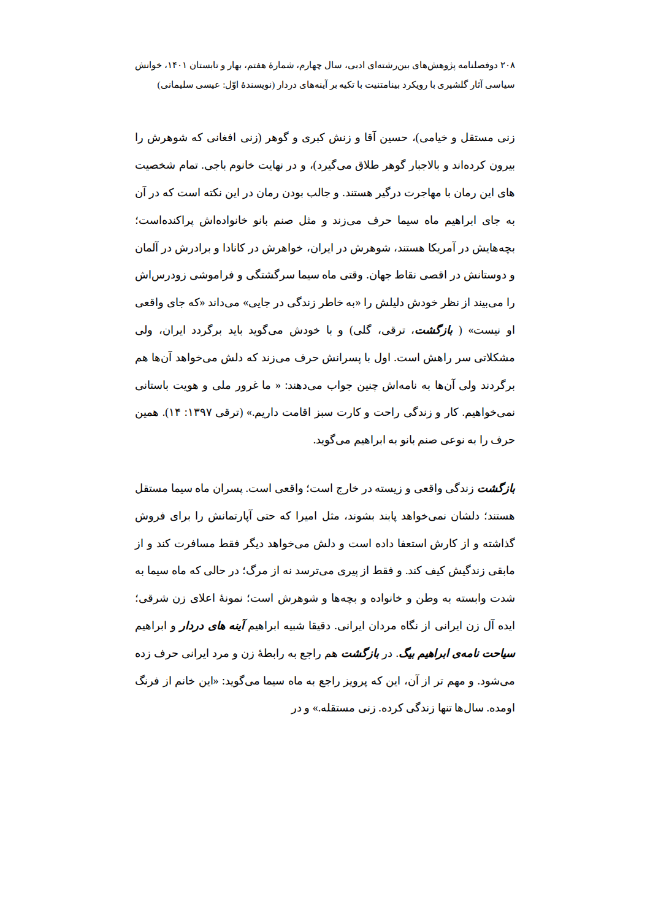۲۰۸ دوفصلنامه پژوهش‌های بین‌رشته‌ای ادبی، سال چهارم، شمارهٔ هفتم، بهار و تابستان ۱۴۰۱، خوانش سیاسی آثار گلشیری با رویکرد بینامتنیت با تکیه بر آینه‌های دردار (نویسندهٔ اوّل: عیسی سلیمانی)
زنی مستقل و خیامی)، حسین آقا و زنش کبری و گوهر (زنی افغانی که شوهرش را بیرون کرده‌اند و بالاجبار گوهر طلاق می‌گیرد)، و در نهایت خانوم باجی. تمام شخصیت های این رمان با مهاجرت درگیر هستند. و جالب بودن رمان در این نکته است که در آن به جای ابراهیم ماه سیما حرف می‌زند و مثل صنم بانو خانواده‌اش پراکنده‌است؛ بچه‌هایش در آمریکا هستند، شوهرش در ایران، خواهرش در کانادا و برادرش در آلمان و دوستانش در اقصی نقاط جهان. وقتی ماه سیما سرگشتگی و فراموشی زودرس‌اش را می‌بیند از نظر خودش دلیلش را «به خاطر زندگی در جایی» می‌داند «که جای واقعی او نیست» ( بازگشت، ترقی، گلی) و با خودش می‌گوید باید برگردد ایران، ولی مشکلاتی سر راهش است. اول با پسرانش حرف می‌زند که دلش می‌خواهد آن‌ها هم برگردند ولی آن‌ها به نامه‌اش چنین جواب می‌دهند: « ما غرور ملی و هویت باستانی نمی‌خواهیم. کار و زندگی راحت و کارت سبز اقامت داریم.» (ترقی ۱۳۹۷: ۱۴). همین حرف را به نوعی صنم بانو به ابراهیم می‌گوید.
بازگشت زندگی واقعی و زیسته در خارج است؛ واقعی است. پسران ماه سیما مستقل هستند؛ دلشان نمی‌خواهد پابند بشوند، مثل امیرا که حتی آپارتمانش را برای فروش گذاشته و از کارش استعفا داده است و دلش می‌خواهد دیگر فقط مسافرت کند و از مابقی زندگیش کیف کند. و فقط از پیری می‌ترسد نه از مرگ؛ در حالی که ماه سیما به شدت وابسته به وطن و خانواده و بچه‌ها و شوهرش است؛ نمونهٔ اعلای زن شرقی؛ ایده آل زن ایرانی از نگاه مردان ایرانی. دقیقا شبیه ابراهیم آینه های دردار و ابراهیم سیاحت نامه‌ی ابراهیم بیگ. در بازگشت هم راجع به رابطهٔ زن و مرد ایرانی حرف زده می‌شود. و مهم تر از آن، این که پرویز راجع به ماه سیما می‌گوید: «این خانم از فرنگ اومده. سال‌ها تنها زندگی کرده. زنی مستقله.» و در